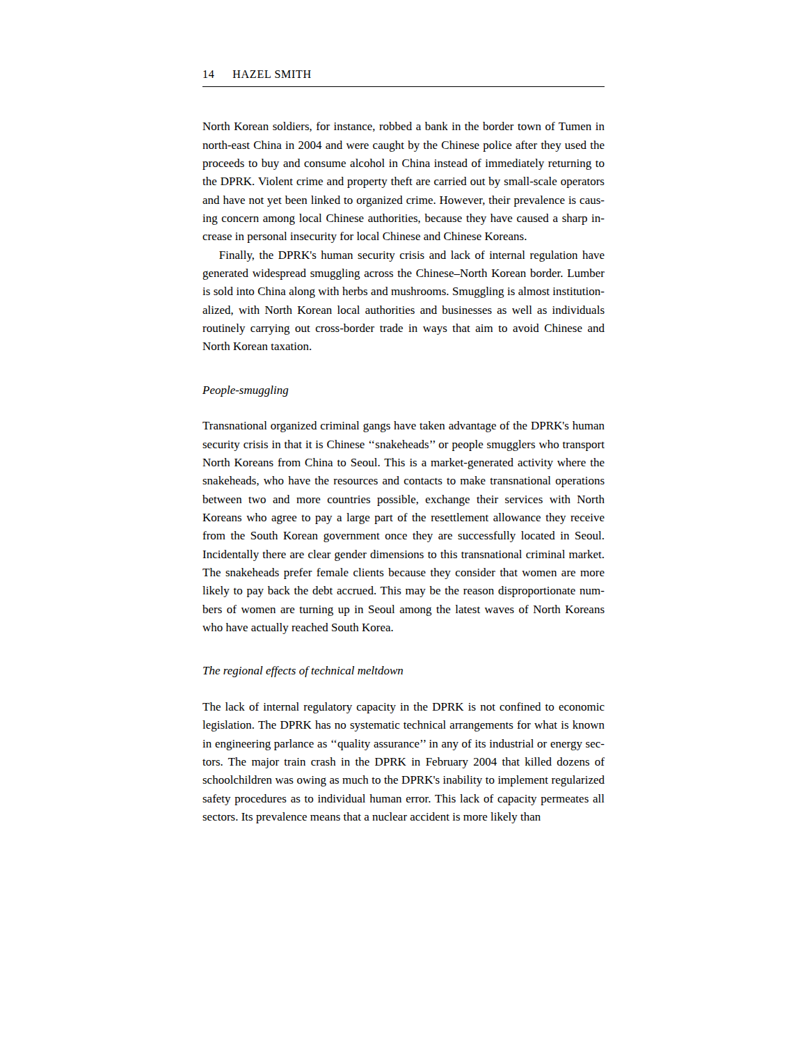14 HAZEL SMITH
North Korean soldiers, for instance, robbed a bank in the border town of Tumen in north-east China in 2004 and were caught by the Chinese police after they used the proceeds to buy and consume alcohol in China instead of immediately returning to the DPRK. Violent crime and property theft are carried out by small-scale operators and have not yet been linked to organized crime. However, their prevalence is causing concern among local Chinese authorities, because they have caused a sharp increase in personal insecurity for local Chinese and Chinese Koreans.
Finally, the DPRK's human security crisis and lack of internal regulation have generated widespread smuggling across the Chinese–North Korean border. Lumber is sold into China along with herbs and mushrooms. Smuggling is almost institutionalized, with North Korean local authorities and businesses as well as individuals routinely carrying out cross-border trade in ways that aim to avoid Chinese and North Korean taxation.
People-smuggling
Transnational organized criminal gangs have taken advantage of the DPRK's human security crisis in that it is Chinese ‘‘snakeheads’’ or people smugglers who transport North Koreans from China to Seoul. This is a market-generated activity where the snakeheads, who have the resources and contacts to make transnational operations between two and more countries possible, exchange their services with North Koreans who agree to pay a large part of the resettlement allowance they receive from the South Korean government once they are successfully located in Seoul. Incidentally there are clear gender dimensions to this transnational criminal market. The snakeheads prefer female clients because they consider that women are more likely to pay back the debt accrued. This may be the reason disproportionate numbers of women are turning up in Seoul among the latest waves of North Koreans who have actually reached South Korea.
The regional effects of technical meltdown
The lack of internal regulatory capacity in the DPRK is not confined to economic legislation. The DPRK has no systematic technical arrangements for what is known in engineering parlance as ‘‘quality assurance’’ in any of its industrial or energy sectors. The major train crash in the DPRK in February 2004 that killed dozens of schoolchildren was owing as much to the DPRK's inability to implement regularized safety procedures as to individual human error. This lack of capacity permeates all sectors. Its prevalence means that a nuclear accident is more likely than